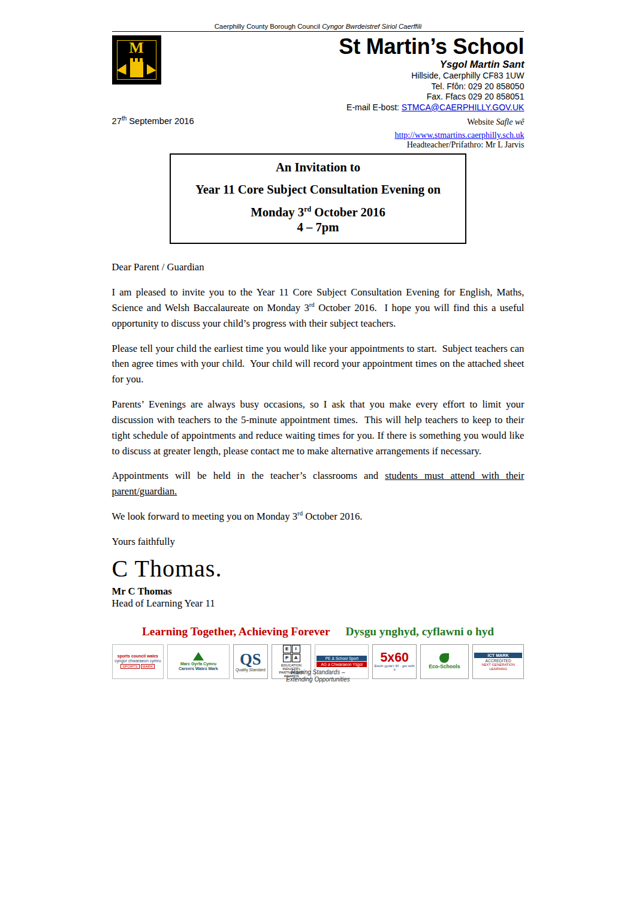Caerphilly County Borough Council Cyngor Bwrdeistref Siriol Caerffili
M
St Martin’s School
Ysgol Martin Sant
Hillside, Caerphilly CF83 1UW
Tel. Ffôn: 029 20 858050
Fax. Ffacs 029 20 858051
E-mail E-bost: STMCA@CAERPHILLY.GOV.UK
27th September 2016
Website Safle wê
http://www.stmartins.caerphilly.sch.uk
Headteacher/Prifathro: Mr L Jarvis
An Invitation to
Year 11 Core Subject Consultation Evening on
Monday 3rd October 2016
4 – 7pm
Dear Parent / Guardian
I am pleased to invite you to the Year 11 Core Subject Consultation Evening for English, Maths, Science and Welsh Baccalaureate on Monday 3rd October 2016. I hope you will find this a useful opportunity to discuss your child’s progress with their subject teachers.
Please tell your child the earliest time you would like your appointments to start. Subject teachers can then agree times with your child. Your child will record your appointment times on the attached sheet for you.
Parents’ Evenings are always busy occasions, so I ask that you make every effort to limit your discussion with teachers to the 5-minute appointment times. This will help teachers to keep to their tight schedule of appointments and reduce waiting times for you. If there is something you would like to discuss at greater length, please contact me to make alternative arrangements if necessary.
Appointments will be held in the teacher’s classrooms and students must attend with their parent/guardian.
We look forward to meeting you on Monday 3rd October 2016.
Yours faithfully
C Thomas.
Mr C Thomas
Head of Learning Year 11
Learning Together, Achieving Forever Dysgu ynghyd, cyflawni o hyd
sports council wales
cyngor chwaraeon cymru
SPORTS MARK
Marc Gyrfa Cymru
Careers Wales Mark
QS
Quality Standard
EIPA
EDUCATION INDUSTRY PARTNERSHIP AWARDS
PE & School Sport
AG a Chwaraeon Ysgol
5x60
Ewch gyda'r llif · get with it
Eco-Schools
ICT MARK
ACCREDITED
NEXT GENERATION LEARNING
Raising Standards –
Extending Opportunities